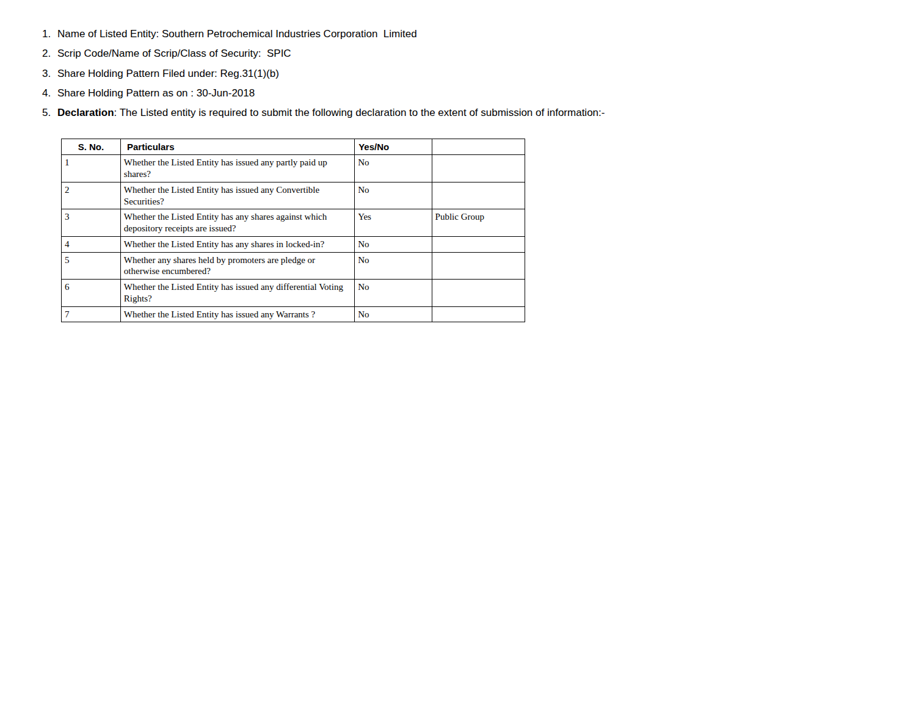Name of Listed Entity: Southern Petrochemical Industries Corporation Limited
Scrip Code/Name of Scrip/Class of Security: SPIC
Share Holding Pattern Filed under: Reg.31(1)(b)
Share Holding Pattern as on : 30-Jun-2018
Declaration: The Listed entity is required to submit the following declaration to the extent of submission of information:-
| S. No. | Particulars | Yes/No | |
| --- | --- | --- | --- |
| 1 | Whether the Listed Entity has issued any partly paid up shares? | No | |
| 2 | Whether the Listed Entity has issued any Convertible Securities? | No | |
| 3 | Whether the Listed Entity has any shares against which depository receipts are issued? | Yes | Public Group |
| 4 | Whether the Listed Entity has any shares in locked-in? | No | |
| 5 | Whether any shares held by promoters are pledge or otherwise encumbered? | No | |
| 6 | Whether the Listed Entity has issued any differential Voting Rights? | No | |
| 7 | Whether the Listed Entity has issued any Warrants ? | No | |